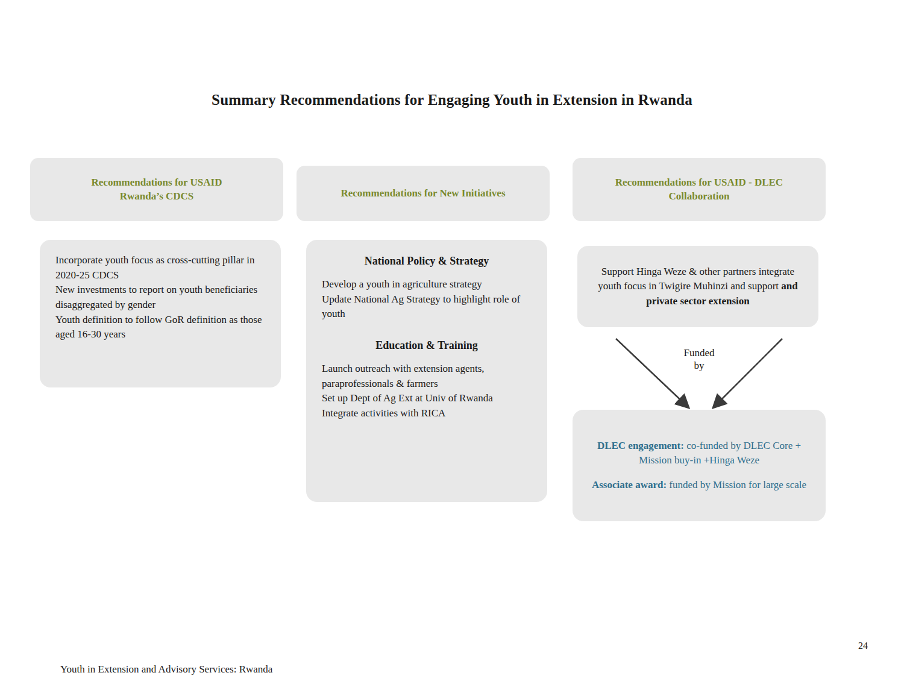Summary Recommendations for Engaging Youth in Extension in Rwanda
Recommendations for USAID
Rwanda’s CDCS
Recommendations for New Initiatives
Recommendations for USAID - DLEC
Collaboration
Incorporate youth focus as cross-cutting pillar in 2020-25 CDCS
New investments to report on youth beneficiaries disaggregated by gender
Youth definition to follow GoR definition as those aged 16-30 years
National Policy & Strategy
Develop a youth in agriculture strategy
Update National Ag Strategy to highlight role of youth
Education & Training
Launch outreach with extension agents, paraprofessionals & farmers
Set up Dept of Ag Ext at Univ of Rwanda
Integrate activities with RICA
Support Hinga Weze & other partners integrate youth focus in Twigire Muhinzi and support and private sector extension
Funded
by
DLEC engagement: co-funded by DLEC Core + Mission buy-in +Hinga Weze
Associate award: funded by Mission for large scale
24
Youth in Extension and Advisory Services: Rwanda